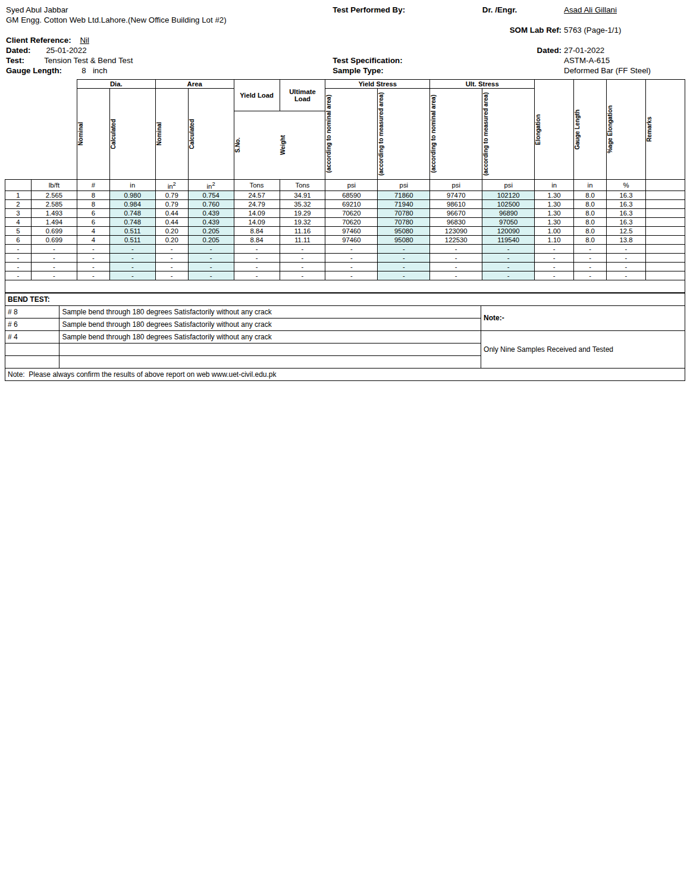| Syed Abul Jabbar | Test Performed By: | Dr. /Engr. | Asad Ali Gillani |
| GM Engg. Cotton Web Ltd.Lahore.(New Office Building Lot #2) |
| | SOM Lab Ref: | 5763 (Page-1/1) |
| Client Reference: Nil | |
| Dated: 25-01-2022 | Dated: | 27-01-2022 |
| Test: Tension Test & Bend Test | Test Specification: | ASTM-A-615 |
| Gauge Length: 8 inch | Sample Type: | Deformed Bar (FF Steel) |
| | | Dia. | Area | Yield Load | Ultimate Load | Yield Stress | Ult. Stress | Elongation | Gauge Length | %age Elongation | Remarks |
| --- | --- | --- | --- | --- | --- | --- | --- | --- | --- | --- | --- |
| Nominal | Calculated | Nominal | Calculated | (according to nominal area) | (according to measured area) | (according to nominal area) | (according to measured area) |
| S.No. | Weight |
| | lb/ft | # | in | in 2 | in 2 | Tons | Tons | psi | psi | psi | psi | in | in | % | |
| 1 | 2.565 | 8 | 0.980 | 0.79 | 0.754 | 24.57 | 34.91 | 68590 | 71860 | 97470 | 102120 | 1.30 | 8.0 | 16.3 | |
| 2 | 2.585 | 8 | 0.984 | 0.79 | 0.760 | 24.79 | 35.32 | 69210 | 71940 | 98610 | 102500 | 1.30 | 8.0 | 16.3 | |
| 3 | 1.493 | 6 | 0.748 | 0.44 | 0.439 | 14.09 | 19.29 | 70620 | 70780 | 96670 | 96890 | 1.30 | 8.0 | 16.3 | |
| 4 | 1.494 | 6 | 0.748 | 0.44 | 0.439 | 14.09 | 19.32 | 70620 | 70780 | 96830 | 97050 | 1.30 | 8.0 | 16.3 | |
| 5 | 0.699 | 4 | 0.511 | 0.20 | 0.205 | 8.84 | 11.16 | 97460 | 95080 | 123090 | 120090 | 1.00 | 8.0 | 12.5 | |
| 6 | 0.699 | 4 | 0.511 | 0.20 | 0.205 | 8.84 | 11.11 | 97460 | 95080 | 122530 | 119540 | 1.10 | 8.0 | 13.8 | |
| - | - | - | - | - | - | - | - | - | - | - | - | - | - | - | |
| - | - | - | - | - | - | - | - | - | - | - | - | - | - | - | |
| - | - | - | - | - | - | - | - | - | - | - | - | - | - | - | |
| - | - | - | - | - | - | - | - | - | - | - | - | - | - | - | |
| BEND TEST: |
| # 8 | Sample bend through 180 degrees Satisfactorily without any crack | Note:- |
| # 6 | Sample bend through 180 degrees Satisfactorily without any crack |
| # 4 | Sample bend through 180 degrees Satisfactorily without any crack | Only Nine Samples Received and Tested |
| Note: Please always confirm the results of above report on web www.uet-civil.edu.pk |